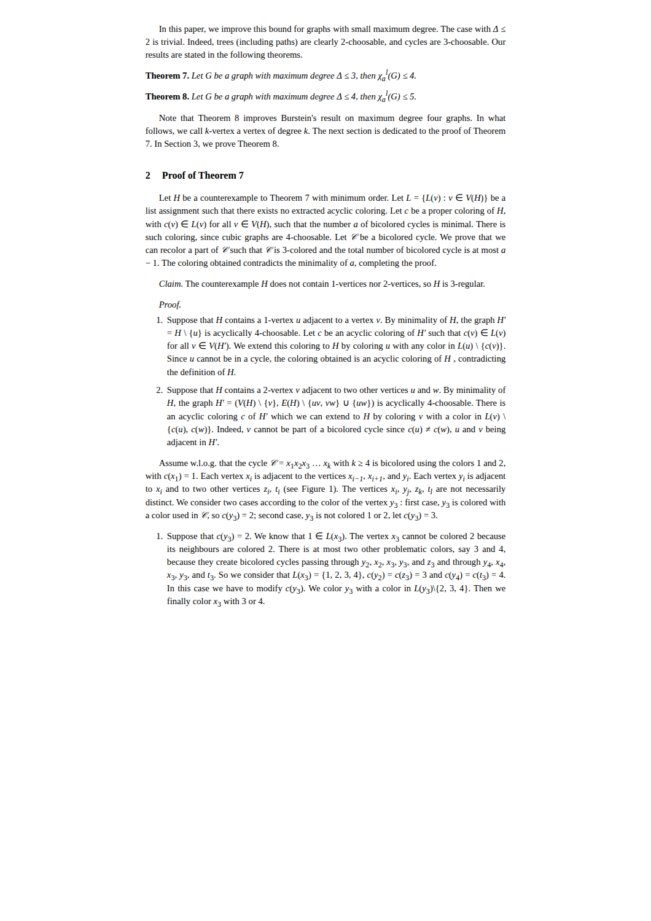In this paper, we improve this bound for graphs with small maximum degree. The case with Δ ≤ 2 is trivial. Indeed, trees (including paths) are clearly 2-choosable, and cycles are 3-choosable. Our results are stated in the following theorems.
Theorem 7. Let G be a graph with maximum degree Δ ≤ 3, then χal(G) ≤ 4.
Theorem 8. Let G be a graph with maximum degree Δ ≤ 4, then χal(G) ≤ 5.
Note that Theorem 8 improves Burstein's result on maximum degree four graphs. In what follows, we call k-vertex a vertex of degree k. The next section is dedicated to the proof of Theorem 7. In Section 3, we prove Theorem 8.
2 Proof of Theorem 7
Let H be a counterexample to Theorem 7 with minimum order. Let L = {L(v) : v ∈ V(H)} be a list assignment such that there exists no extracted acyclic coloring. Let c be a proper coloring of H, with c(v) ∈ L(v) for all v ∈ V(H), such that the number a of bicolored cycles is minimal. There is such coloring, since cubic graphs are 4-choosable. Let 𝒞 be a bicolored cycle. We prove that we can recolor a part of 𝒞 such that 𝒞 is 3-colored and the total number of bicolored cycle is at most a − 1. The coloring obtained contradicts the minimality of a, completing the proof.
Claim. The counterexample H does not contain 1-vertices nor 2-vertices, so H is 3-regular.
Proof.
Suppose that H contains a 1-vertex u adjacent to a vertex v. By minimality of H, the graph H′ = H \ {u} is acyclically 4-choosable. Let c be an acyclic coloring of H′ such that c(v) ∈ L(v) for all v ∈ V(H′). We extend this coloring to H by coloring u with any color in L(u) \ {c(v)}. Since u cannot be in a cycle, the coloring obtained is an acyclic coloring of H , contradicting the definition of H.
Suppose that H contains a 2-vertex v adjacent to two other vertices u and w. By minimality of H, the graph H′ = (V(H) \ {v}, E(H) \ {uv, vw} ∪ {uw}) is acyclically 4-choosable. There is an acyclic coloring c of H′ which we can extend to H by coloring v with a color in L(v) \ {c(u), c(w)}. Indeed, v cannot be part of a bicolored cycle since c(u) ≠ c(w), u and v being adjacent in H′.
Assume w.l.o.g. that the cycle 𝒞 = x1x2x3 … xk with k ≥ 4 is bicolored using the colors 1 and 2, with c(x1) = 1. Each vertex xi is adjacent to the vertices xi−1, xi+1, and yi. Each vertex yi is adjacent to xi and to two other vertices zi, ti (see Figure 1). The vertices xi, yj, zk, tl are not necessarily distinct. We consider two cases according to the color of the vertex y3 : first case, y3 is colored with a color used in 𝒞, so c(y3) = 2; second case, y3 is not colored 1 or 2, let c(y3) = 3.
Suppose that c(y3) = 2. We know that 1 ∈ L(x3). The vertex x3 cannot be colored 2 because its neighbours are colored 2. There is at most two other problematic colors, say 3 and 4, because they create bicolored cycles passing through y2, x2, x3, y3, and z3 and through y4, x4, x3, y3, and t3. So we consider that L(x3) = {1, 2, 3, 4}, c(y2) = c(z3) = 3 and c(y4) = c(t3) = 4. In this case we have to modify c(y3). We color y3 with a color in L(y3)\{2, 3, 4}. Then we finally color x3 with 3 or 4.